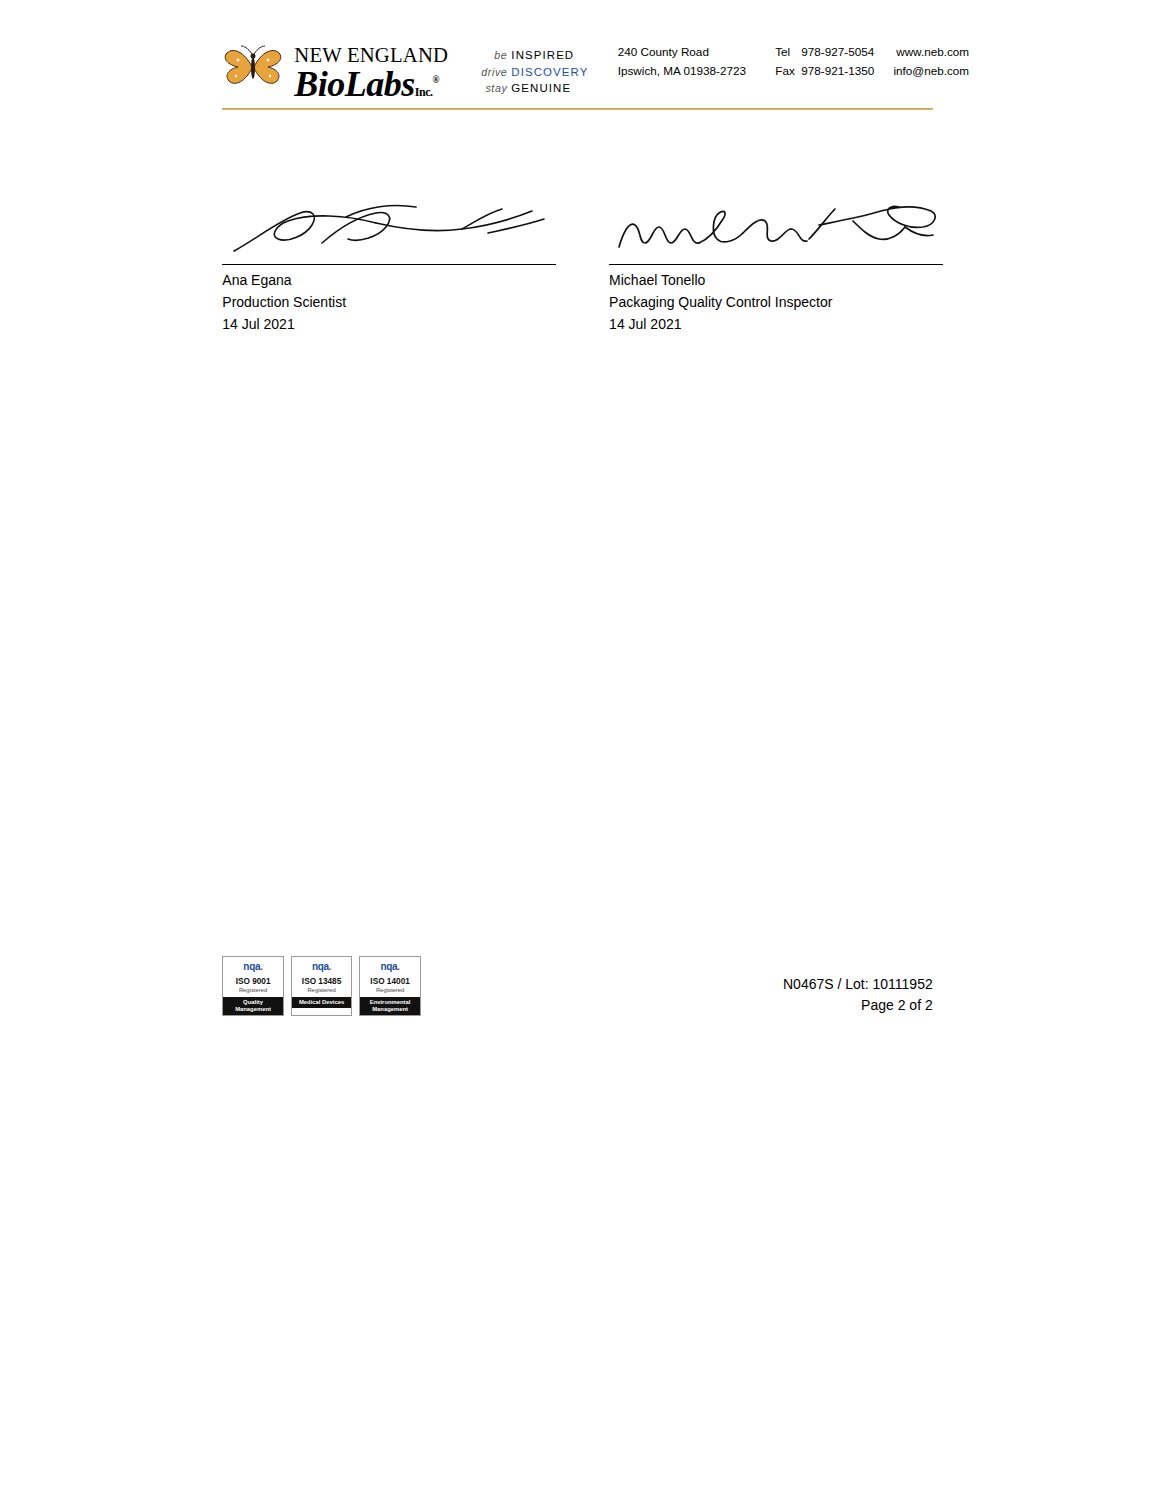NEW ENGLAND BioLabsInc.®
be INSPIRED
drive DISCOVERY
stay GENUINE
240 County Road
Ipswich, MA 01938-2723
Tel978-927-5054
Fax978-921-1350
www.neb.com
info@neb.com
Ana Egana
Production Scientist
14 Jul 2021
Michael Tonello
Packaging Quality Control Inspector
14 Jul 2021
nqa.
ISO 9001
Registered
Quality
Management
nqa.
ISO 13485
Registered
Medical Devices
nqa.
ISO 14001
Registered
Environmental
Management
N0467S / Lot: 10111952
Page 2 of 2